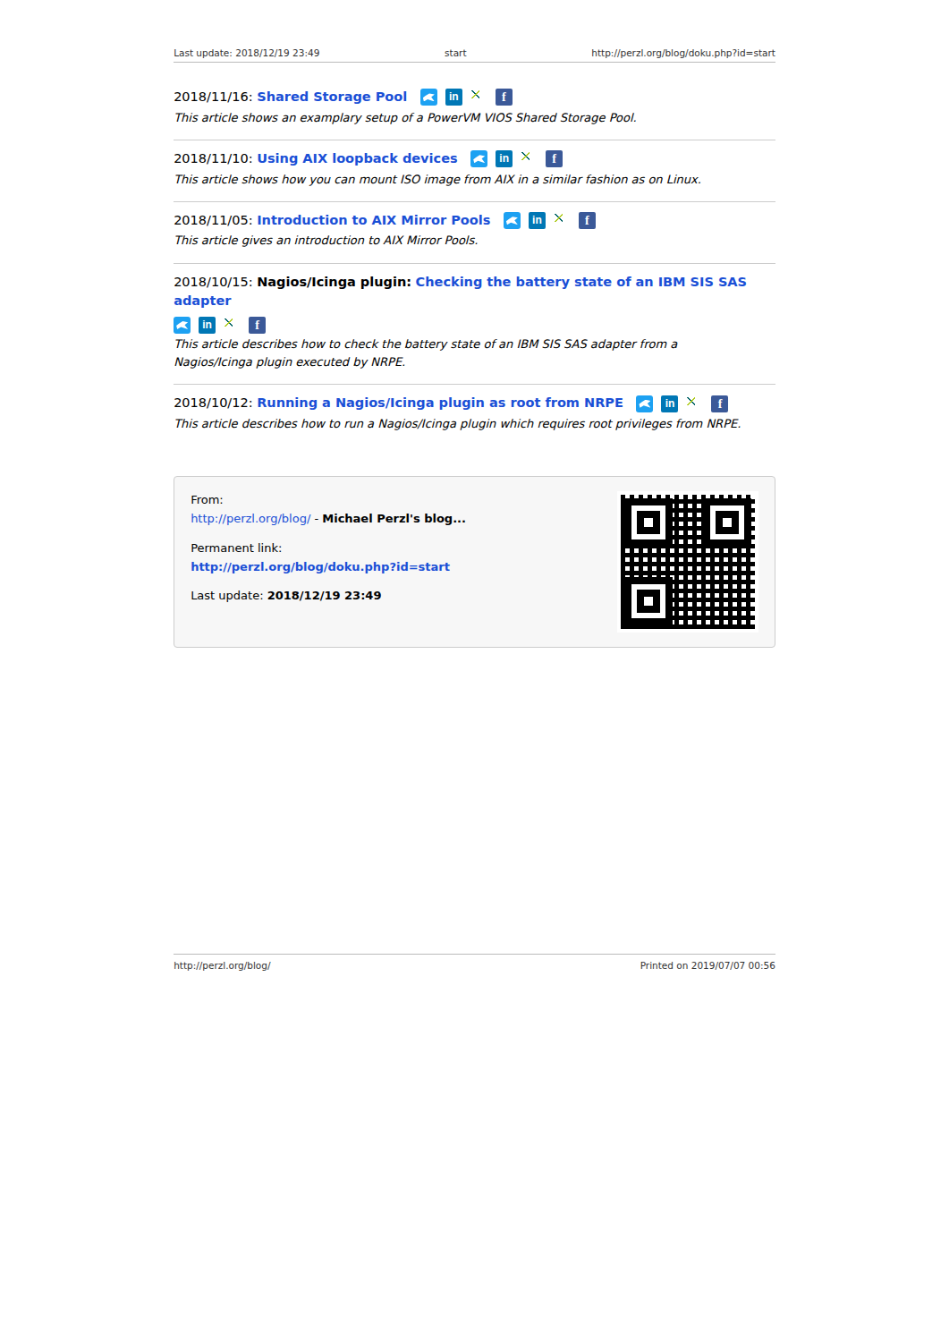Last update: 2018/12/19 23:49
start
http://perzl.org/blog/doku.php?id=start
2018/11/16: Shared Storage Pool
This article shows an examplary setup of a PowerVM VIOS Shared Storage Pool.
2018/11/10: Using AIX loopback devices
This article shows how you can mount ISO image from AIX in a similar fashion as on Linux.
2018/11/05: Introduction to AIX Mirror Pools
This article gives an introduction to AIX Mirror Pools.
2018/10/15: Nagios/Icinga plugin: Checking the battery state of an IBM SIS SAS adapter
This article describes how to check the battery state of an IBM SIS SAS adapter from a Nagios/Icinga plugin executed by NRPE.
2018/10/12: Running a Nagios/Icinga plugin as root from NRPE
This article describes how to run a Nagios/Icinga plugin which requires root privileges from NRPE.
From:
http://perzl.org/blog/ - Michael Perzl's blog...
Permanent link:
http://perzl.org/blog/doku.php?id=start
Last update: 2018/12/19 23:49
http://perzl.org/blog/
Printed on 2019/07/07 00:56